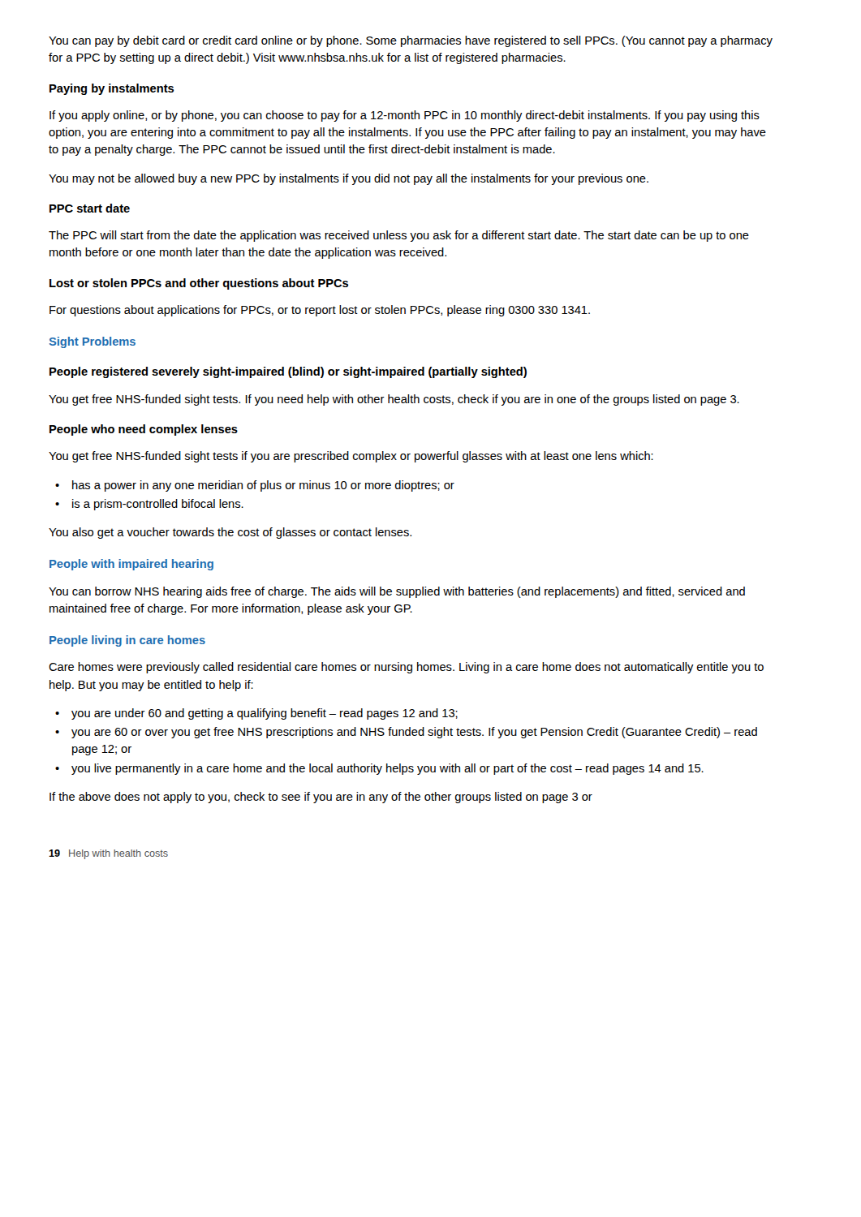You can pay by debit card or credit card online or by phone. Some pharmacies have registered to sell PPCs. (You cannot pay a pharmacy for a PPC by setting up a direct debit.) Visit www.nhsbsa.nhs.uk for a list of registered pharmacies.
Paying by instalments
If you apply online, or by phone, you can choose to pay for a 12-month PPC in 10 monthly direct-debit instalments. If you pay using this option, you are entering into a commitment to pay all the instalments. If you use the PPC after failing to pay an instalment, you may have to pay a penalty charge. The PPC cannot be issued until the first direct-debit instalment is made.
You may not be allowed buy a new PPC by instalments if you did not pay all the instalments for your previous one.
PPC start date
The PPC will start from the date the application was received unless you ask for a different start date. The start date can be up to one month before or one month later than the date the application was received.
Lost or stolen PPCs and other questions about PPCs
For questions about applications for PPCs, or to report lost or stolen PPCs, please ring 0300 330 1341.
Sight Problems
People registered severely sight-impaired (blind) or sight-impaired (partially sighted)
You get free NHS-funded sight tests. If you need help with other health costs, check if you are in one of the groups listed on page 3.
People who need complex lenses
You get free NHS-funded sight tests if you are prescribed complex or powerful glasses with at least one lens which:
has a power in any one meridian of plus or minus 10 or more dioptres; or
is a prism-controlled bifocal lens.
You also get a voucher towards the cost of glasses or contact lenses.
People with impaired hearing
You can borrow NHS hearing aids free of charge. The aids will be supplied with batteries (and replacements) and fitted, serviced and maintained free of charge. For more information, please ask your GP.
People living in care homes
Care homes were previously called residential care homes or nursing homes. Living in a care home does not automatically entitle you to help. But you may be entitled to help if:
you are under 60 and getting a qualifying benefit – read pages 12 and 13;
you are 60 or over you get free NHS prescriptions and NHS funded sight tests. If you get Pension Credit (Guarantee Credit) – read page 12; or
you live permanently in a care home and the local authority helps you with all or part of the cost – read pages 14 and 15.
If the above does not apply to you, check to see if you are in any of the other groups listed on page 3 or
19 Help with health costs